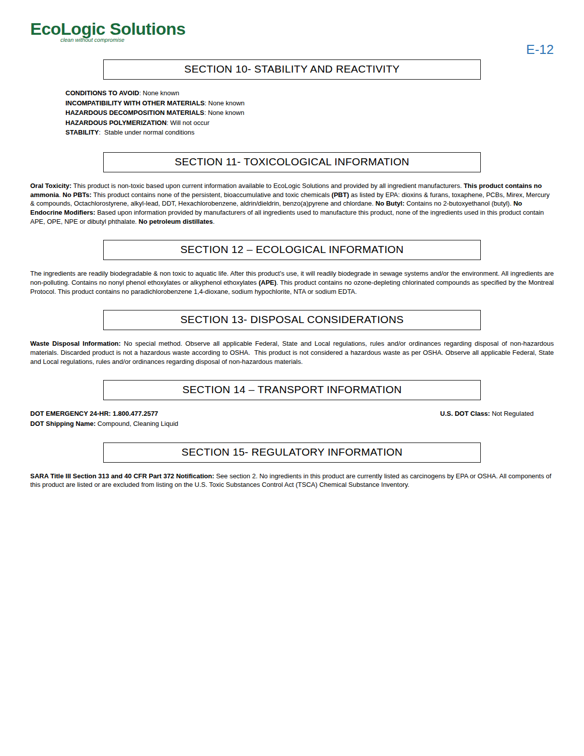EcoLogic Solutions
clean without compromise
E-12
SECTION 10- STABILITY AND REACTIVITY
CONDITIONS TO AVOID: None known
INCOMPATIBILITY WITH OTHER MATERIALS: None known
HAZARDOUS DECOMPOSITION MATERIALS: None known
HAZARDOUS POLYMERIZATION: Will not occur
STABILITY: Stable under normal conditions
SECTION 11- TOXICOLOGICAL INFORMATION
Oral Toxicity: This product is non-toxic based upon current information available to EcoLogic Solutions and provided by all ingredient manufacturers. This product contains no ammonia. No PBTs: This product contains none of the persistent, bioaccumulative and toxic chemicals (PBT) as listed by EPA: dioxins & furans, toxaphene, PCBs, Mirex, Mercury & compounds, Octachlorostyrene, alkyl-lead, DDT, Hexachlorobenzene, aldrin/dieldrin, benzo(a)pyrene and chlordane. No Butyl: Contains no 2-butoxyethanol (butyl). No Endocrine Modifiers: Based upon information provided by manufacturers of all ingredients used to manufacture this product, none of the ingredients used in this product contain APE, OPE, NPE or dibutyl phthalate. No petroleum distillates.
SECTION 12 – ECOLOGICAL INFORMATION
The ingredients are readily biodegradable & non toxic to aquatic life. After this product's use, it will readily biodegrade in sewage systems and/or the environment. All ingredients are non-polluting. Contains no nonyl phenol ethoxylates or alkyphenol ethoxylates (APE). This product contains no ozone-depleting chlorinated compounds as specified by the Montreal Protocol. This product contains no paradichlorobenzene 1,4-dioxane, sodium hypochlorite, NTA or sodium EDTA.
SECTION 13- DISPOSAL CONSIDERATIONS
Waste Disposal Information: No special method. Observe all applicable Federal, State and Local regulations, rules and/or ordinances regarding disposal of non-hazardous materials. Discarded product is not a hazardous waste according to OSHA. This product is not considered a hazardous waste as per OSHA. Observe all applicable Federal, State and Local regulations, rules and/or ordinances regarding disposal of non-hazardous materials.
SECTION 14 – TRANSPORT INFORMATION
DOT EMERGENCY 24-HR: 1.800.477.2577
U.S. DOT Class: Not Regulated
DOT Shipping Name: Compound, Cleaning Liquid
SECTION 15- REGULATORY INFORMATION
SARA Title III Section 313 and 40 CFR Part 372 Notification: See section 2. No ingredients in this product are currently listed as carcinogens by EPA or OSHA. All components of this product are listed or are excluded from listing on the U.S. Toxic Substances Control Act (TSCA) Chemical Substance Inventory.